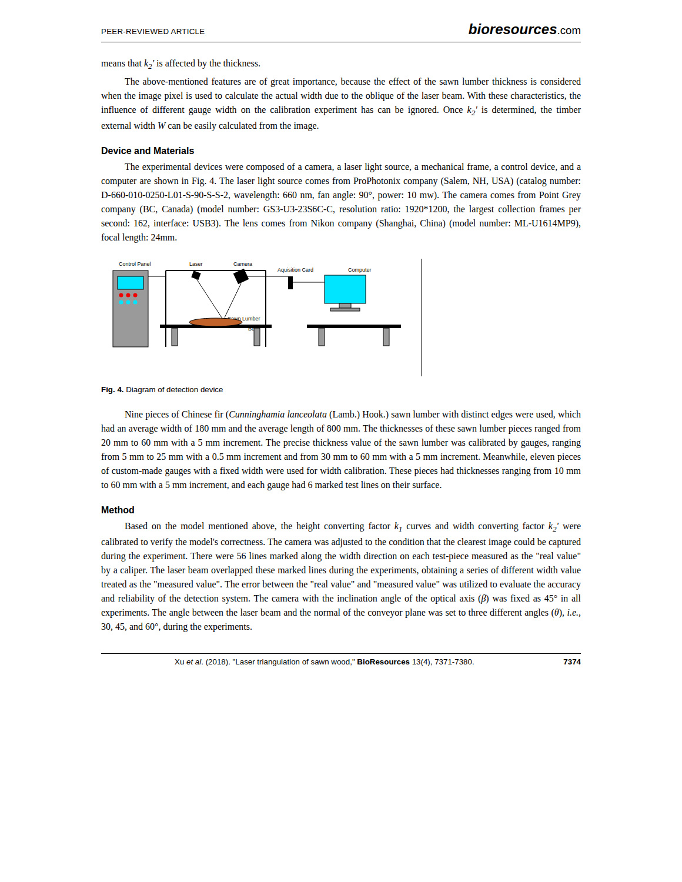PEER-REVIEWED ARTICLE
bioresources.com
means that k2' is affected by the thickness.
The above-mentioned features are of great importance, because the effect of the sawn lumber thickness is considered when the image pixel is used to calculate the actual width due to the oblique of the laser beam. With these characteristics, the influence of different gauge width on the calibration experiment has can be ignored. Once k2' is determined, the timber external width W can be easily calculated from the image.
Device and Materials
The experimental devices were composed of a camera, a laser light source, a mechanical frame, a control device, and a computer are shown in Fig. 4. The laser light source comes from ProPhotonix company (Salem, NH, USA) (catalog number: D-660-010-0250-L01-S-90-S-S-2, wavelength: 660 nm, fan angle: 90°, power: 10 mw). The camera comes from Point Grey company (BC, Canada) (model number: GS3-U3-23S6C-C, resolution ratio: 1920*1200, the largest collection frames per second: 162, interface: USB3). The lens comes from Nikon company (Shanghai, China) (model number: ML-U1614MP9), focal length: 24mm.
Control Panel Laser Camera Aquisition Card Computer Sawn Lumber Belt
Fig. 4. Diagram of detection device
Nine pieces of Chinese fir (Cunninghamia lanceolata (Lamb.) Hook.) sawn lumber with distinct edges were used, which had an average width of 180 mm and the average length of 800 mm. The thicknesses of these sawn lumber pieces ranged from 20 mm to 60 mm with a 5 mm increment. The precise thickness value of the sawn lumber was calibrated by gauges, ranging from 5 mm to 25 mm with a 0.5 mm increment and from 30 mm to 60 mm with a 5 mm increment. Meanwhile, eleven pieces of custom-made gauges with a fixed width were used for width calibration. These pieces had thicknesses ranging from 10 mm to 60 mm with a 5 mm increment, and each gauge had 6 marked test lines on their surface.
Method
Based on the model mentioned above, the height converting factor k1 curves and width converting factor k2' were calibrated to verify the model's correctness. The camera was adjusted to the condition that the clearest image could be captured during the experiment. There were 56 lines marked along the width direction on each test-piece measured as the "real value" by a caliper. The laser beam overlapped these marked lines during the experiments, obtaining a series of different width value treated as the "measured value". The error between the "real value" and "measured value" was utilized to evaluate the accuracy and reliability of the detection system. The camera with the inclination angle of the optical axis (β) was fixed as 45° in all experiments. The angle between the laser beam and the normal of the conveyor plane was set to three different angles (θ), i.e., 30, 45, and 60°, during the experiments.
Xu et al. (2018). "Laser triangulation of sawn wood," BioResources 13(4), 7371-7380.
7374